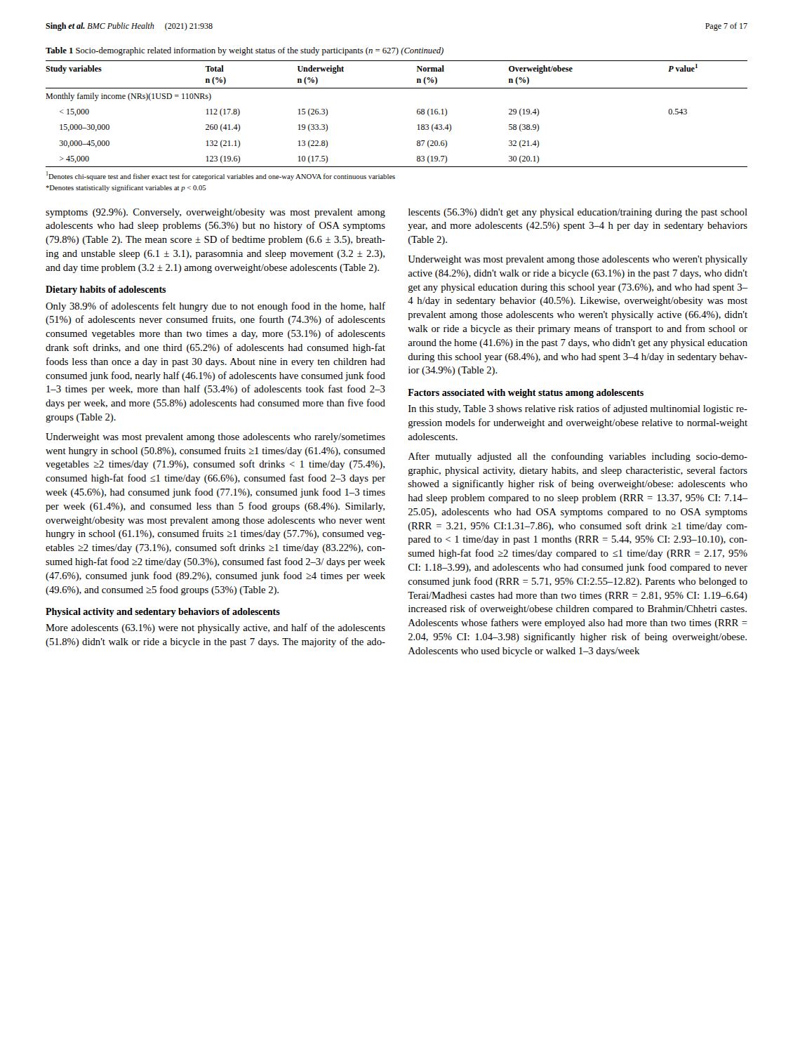Singh et al. BMC Public Health (2021) 21:938
Page 7 of 17
Table 1 Socio-demographic related information by weight status of the study participants ( n = 627) (Continued)
| Study variables | Total n (%) | Underweight n (%) | Normal n (%) | Overweight/obese n (%) | P value 1 |
| --- | --- | --- | --- | --- | --- |
| Monthly family income (NRs)(1USD = 110NRs) |
| < 15,000 | 112 (17.8) | 15 (26.3) | 68 (16.1) | 29 (19.4) | 0.543 |
| 15,000–30,000 | 260 (41.4) | 19 (33.3) | 183 (43.4) | 58 (38.9) | |
| 30,000–45,000 | 132 (21.1) | 13 (22.8) | 87 (20.6) | 32 (21.4) | |
| > 45,000 | 123 (19.6) | 10 (17.5) | 83 (19.7) | 30 (20.1) | |
1Denotes chi-square test and fisher exact test for categorical variables and one-way ANOVA for continuous variables
*Denotes statistically significant variables at p < 0.05
symptoms (92.9%). Conversely, overweight/obesity was most prevalent among adolescents who had sleep problems (56.3%) but no history of OSA symptoms (79.8%) (Table 2). The mean score ± SD of bedtime problem (6.6 ± 3.5), breathing and unstable sleep (6.1 ± 3.1), parasomnia and sleep movement (3.2 ± 2.3), and day time problem (3.2 ± 2.1) among overweight/obese adolescents (Table 2).
Dietary habits of adolescents
Only 38.9% of adolescents felt hungry due to not enough food in the home, half (51%) of adolescents never consumed fruits, one fourth (74.3%) of adolescents consumed vegetables more than two times a day, more (53.1%) of adolescents drank soft drinks, and one third (65.2%) of adolescents had consumed high-fat foods less than once a day in past 30 days. About nine in every ten children had consumed junk food, nearly half (46.1%) of adolescents have consumed junk food 1–3 times per week, more than half (53.4%) of adolescents took fast food 2–3 days per week, and more (55.8%) adolescents had consumed more than five food groups (Table 2).
Underweight was most prevalent among those adolescents who rarely/sometimes went hungry in school (50.8%), consumed fruits ≥1 times/day (61.4%), consumed vegetables ≥2 times/day (71.9%), consumed soft drinks < 1 time/day (75.4%), consumed high-fat food ≤1 time/day (66.6%), consumed fast food 2–3 days per week (45.6%), had consumed junk food (77.1%), consumed junk food 1–3 times per week (61.4%), and consumed less than 5 food groups (68.4%). Similarly, overweight/obesity was most prevalent among those adolescents who never went hungry in school (61.1%), consumed fruits ≥1 times/day (57.7%), consumed vegetables ≥2 times/day (73.1%), consumed soft drinks ≥1 time/day (83.22%), consumed high-fat food ≥2 time/day (50.3%), consumed fast food 2–3/ days per week (47.6%), consumed junk food (89.2%), consumed junk food ≥4 times per week (49.6%), and consumed ≥5 food groups (53%) (Table 2).
Physical activity and sedentary behaviors of adolescents
More adolescents (63.1%) were not physically active, and half of the adolescents (51.8%) didn't walk or ride a bicycle in the past 7 days. The majority of the adolescents (56.3%) didn't get any physical education/training during the past school year, and more adolescents (42.5%) spent 3–4 h per day in sedentary behaviors (Table 2).
Underweight was most prevalent among those adolescents who weren't physically active (84.2%), didn't walk or ride a bicycle (63.1%) in the past 7 days, who didn't get any physical education during this school year (73.6%), and who had spent 3–4 h/day in sedentary behavior (40.5%). Likewise, overweight/obesity was most prevalent among those adolescents who weren't physically active (66.4%), didn't walk or ride a bicycle as their primary means of transport to and from school or around the home (41.6%) in the past 7 days, who didn't get any physical education during this school year (68.4%), and who had spent 3–4 h/day in sedentary behavior (34.9%) (Table 2).
Factors associated with weight status among adolescents
In this study, Table 3 shows relative risk ratios of adjusted multinomial logistic regression models for underweight and overweight/obese relative to normal-weight adolescents.
After mutually adjusted all the confounding variables including socio-demographic, physical activity, dietary habits, and sleep characteristic, several factors showed a significantly higher risk of being overweight/obese: adolescents who had sleep problem compared to no sleep problem (RRR = 13.37, 95% CI: 7.14–25.05), adolescents who had OSA symptoms compared to no OSA symptoms (RRR = 3.21, 95% CI:1.31–7.86), who consumed soft drink ≥1 time/day compared to < 1 time/day in past 1 months (RRR = 5.44, 95% CI: 2.93–10.10), consumed high-fat food ≥2 times/day compared to ≤1 time/day (RRR = 2.17, 95% CI: 1.18–3.99), and adolescents who had consumed junk food compared to never consumed junk food (RRR = 5.71, 95% CI:2.55–12.82). Parents who belonged to Terai/Madhesi castes had more than two times (RRR = 2.81, 95% CI: 1.19–6.64) increased risk of overweight/obese children compared to Brahmin/Chhetri castes. Adolescents whose fathers were employed also had more than two times (RRR = 2.04, 95% CI: 1.04–3.98) significantly higher risk of being overweight/obese. Adolescents who used bicycle or walked 1–3 days/week